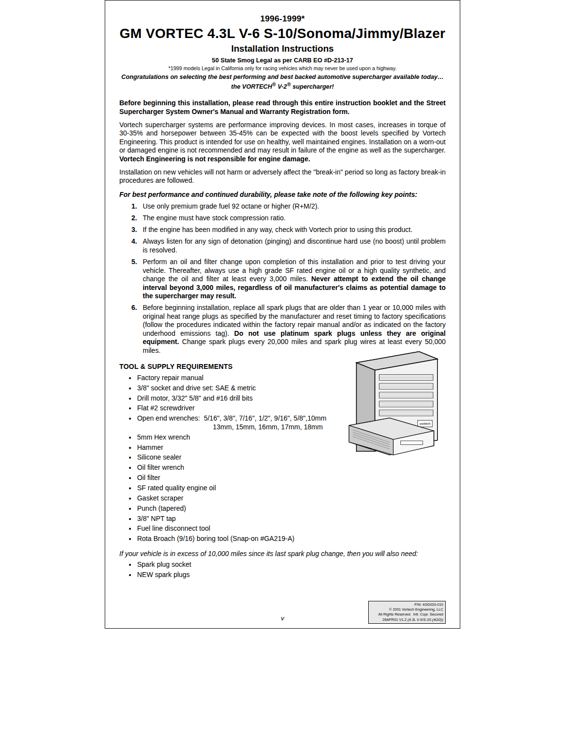1996-1999*
GM VORTEC 4.3L V-6 S-10/Sonoma/Jimmy/Blazer
Installation Instructions
50 State Smog Legal as per CARB EO #D-213-17
*1999 models Legal in California only for racing vehicles which may never be used upon a highway.
Congratulations on selecting the best performing and best backed automotive supercharger available today…
the VORTECH® V-2® supercharger!
Before beginning this installation, please read through this entire instruction booklet and the Street Supercharger System Owner's Manual and Warranty Registration form.
Vortech supercharger systems are performance improving devices. In most cases, increases in torque of 30-35% and horsepower between 35-45% can be expected with the boost levels specified by Vortech Engineering. This product is intended for use on healthy, well maintained engines. Installation on a worn-out or damaged engine is not recommended and may result in failure of the engine as well as the supercharger. Vortech Engineering is not responsible for engine damage.
Installation on new vehicles will not harm or adversely affect the "break-in" period so long as factory break-in procedures are followed.
For best performance and continued durability, please take note of the following key points:
Use only premium grade fuel 92 octane or higher (R+M/2).
The engine must have stock compression ratio.
If the engine has been modified in any way, check with Vortech prior to using this product.
Always listen for any sign of detonation (pinging) and discontinue hard use (no boost) until problem is resolved.
Perform an oil and filter change upon completion of this installation and prior to test driving your vehicle. Thereafter, always use a high grade SF rated engine oil or a high quality synthetic, and change the oil and filter at least every 3,000 miles. Never attempt to extend the oil change interval beyond 3,000 miles, regardless of oil manufacturer's claims as potential damage to the supercharger may result.
Before beginning installation, replace all spark plugs that are older than 1 year or 10,000 miles with original heat range plugs as specified by the manufacturer and reset timing to factory specifications (follow the procedures indicated within the factory repair manual and/or as indicated on the factory underhood emissions tag). Do not use platinum spark plugs unless they are original equipment. Change spark plugs every 20,000 miles and spark plug wires at least every 50,000 miles.
TOOL & SUPPLY REQUIREMENTS
vortech
Factory repair manual
3/8" socket and drive set: SAE & metric
Drill motor, 3/32" 5/8" and #16 drill bits
Flat #2 screwdriver
Open end wrenches: 5/16", 3/8", 7/16", 1/2", 9/16", 5/8",10mm 13mm, 15mm, 16mm, 17mm, 18mm
5mm Hex wrench
Hammer
Silicone sealer
Oil filter wrench
Oil filter
SF rated quality engine oil
Gasket scraper
Punch (tapered)
3/8" NPT tap
Fuel line disconnect tool
Rota Broach (9/16) boring tool (Snap-on #GA219-A)
If your vehicle is in excess of 10,000 miles since its last spark plug change, then you will also need:
Spark plug socket
NEW spark plugs
v
P/N: 4GD020-010
© 2001 Vortech Engineering, LLC
All Rights Reserved. Intl. Copr. Secured
26APR01 V1.2 (4.3L V-6/S-10-(4GD))